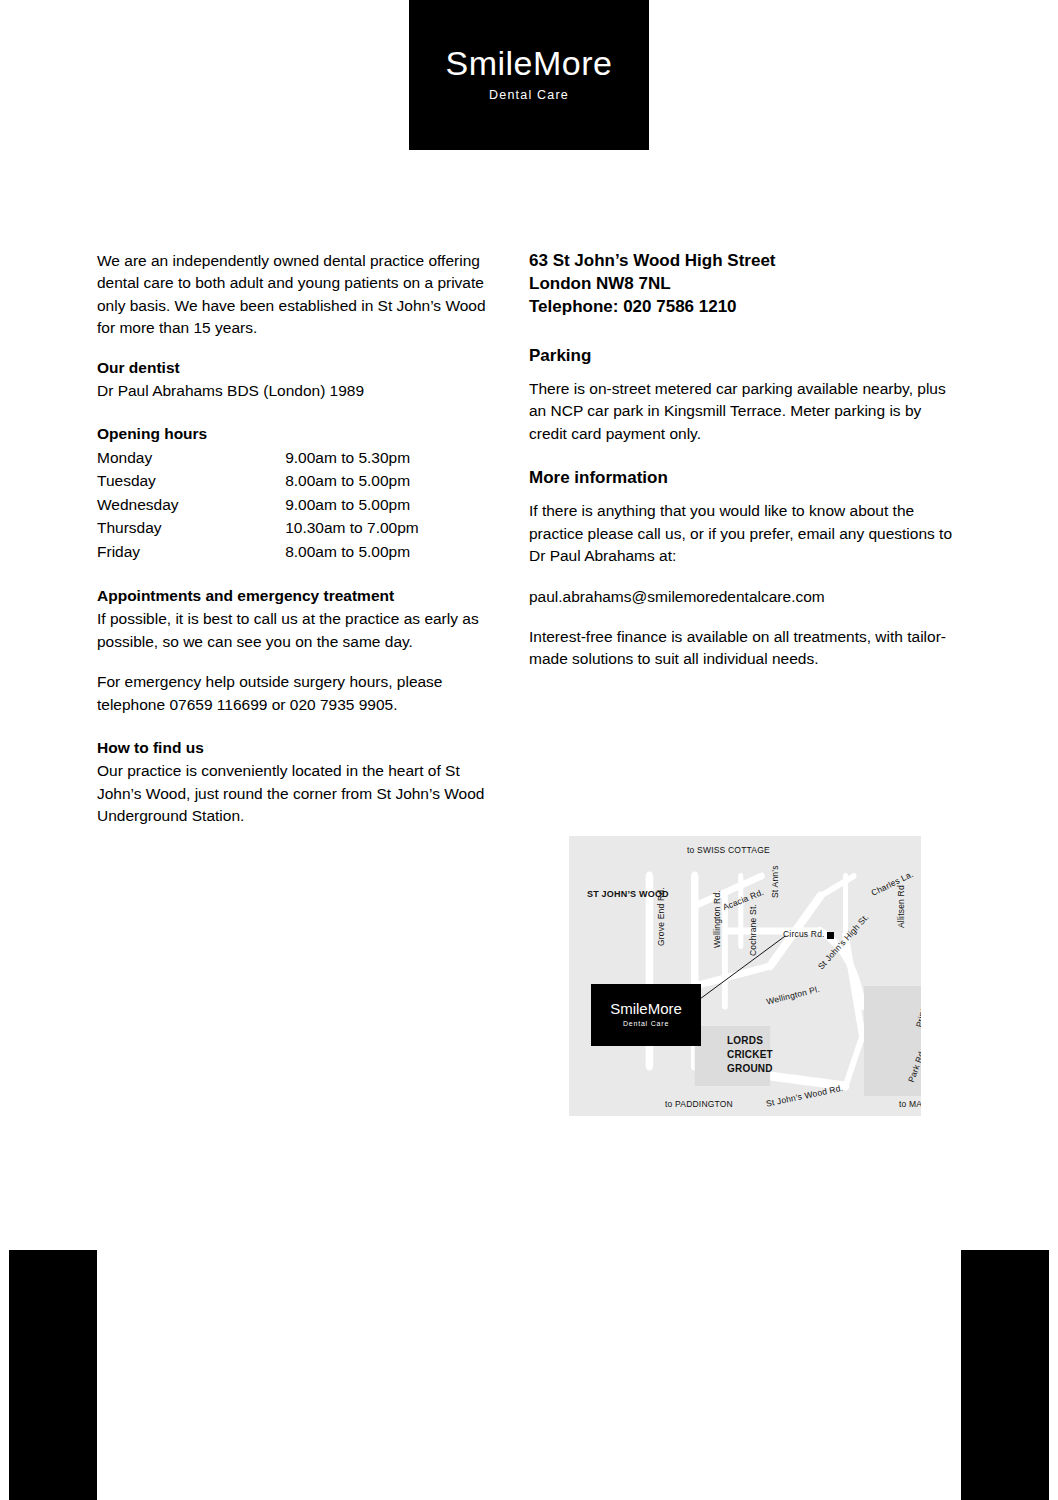SmileMore
Dental Care
We are an independently owned dental practice offering dental care to both adult and young patients on a private only basis. We have been established in St John’s Wood for more than 15 years.
Our dentist
Dr Paul Abrahams BDS (London) 1989
Opening hours
| Monday | 9.00am to 5.30pm |
| Tuesday | 8.00am to 5.00pm |
| Wednesday | 9.00am to 5.00pm |
| Thursday | 10.30am to 7.00pm |
| Friday | 8.00am to 5.00pm |
Appointments and emergency treatment
If possible, it is best to call us at the practice as early as possible, so we can see you on the same day.
For emergency help outside surgery hours, please telephone 07659 116699 or 020 7935 9905.
How to find us
Our practice is conveniently located in the heart of St John’s Wood, just round the corner from St John’s Wood Underground Station.
63 St John’s Wood High Street
London NW8 7NL
Telephone: 020 7586 1210
Parking
There is on-street metered car parking available nearby, plus an NCP car park in Kingsmill Terrace. Meter parking is by credit card payment only.
More information
If there is anything that you would like to know about the practice please call us, or if you prefer, email any questions to Dr Paul Abrahams at:
paul.abrahams@smilemoredentalcare.com
Interest-free finance is available on all treatments, with tailor-made solutions to suit all individual needs.
SmileMore Dental Care
to SWISS COTTAGE ST JOHN’S WOOD Grove End Rd. Wellington Rd. Cochrane St. Acacia Rd. St Ann’s Circus Rd. St John’s High St. Charles La. Allitsen Rd Wellington Pl. Prince Albert Rd. Park Rd. St John’s Wood Rd. LORDS CRICKET GROUND REGENTS PARK to PADDINGTON to MARYLEBONE